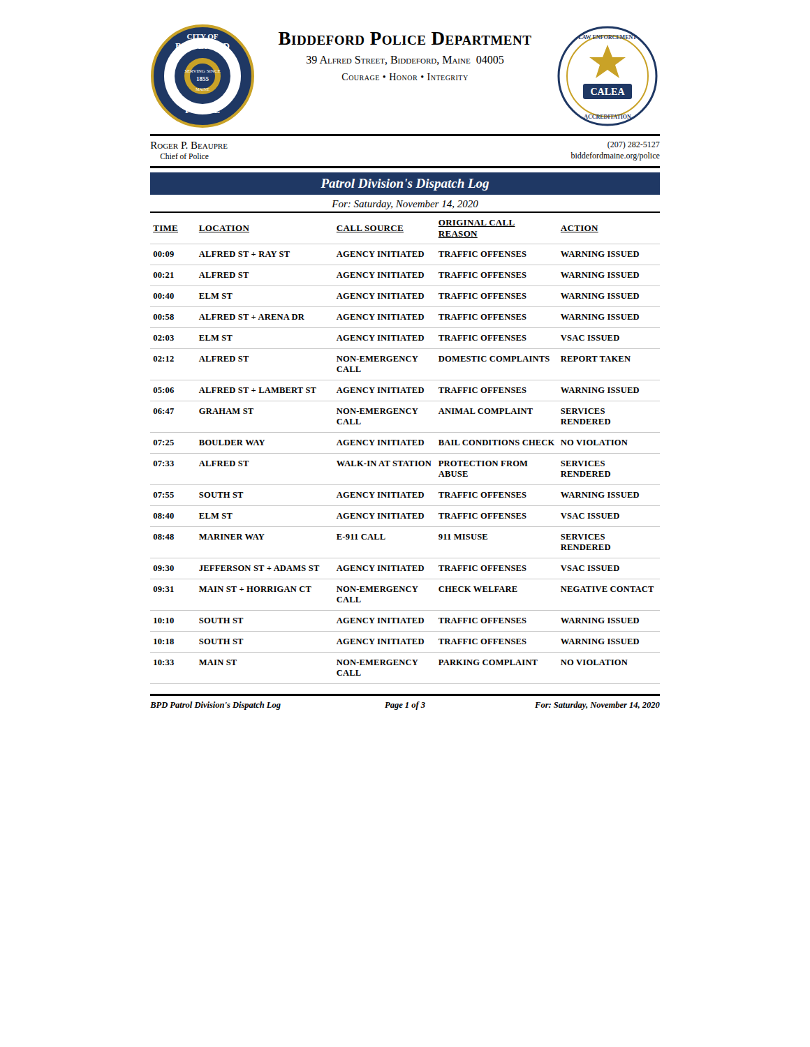CITY OF BIDDEFORD POLICE SERVING SINCE 1855 MAINE
Biddeford Police Department
39 Alfred Street, Biddeford, Maine 04005
Courage • Honor • Integrity
CALEA LAW ENFORCEMENT ACCREDITATION
Roger P. Beaupre
Chief of Police
(207) 282-5127
biddefordmaine.org/police
Patrol Division's Dispatch Log
For: Saturday, November 14, 2020
| TIME | LOCATION | CALL SOURCE | ORIGINAL CALL REASON | ACTION |
| --- | --- | --- | --- | --- |
| 00:09 | ALFRED ST + RAY ST | AGENCY INITIATED | TRAFFIC OFFENSES | WARNING ISSUED |
| 00:21 | ALFRED ST | AGENCY INITIATED | TRAFFIC OFFENSES | WARNING ISSUED |
| 00:40 | ELM ST | AGENCY INITIATED | TRAFFIC OFFENSES | WARNING ISSUED |
| 00:58 | ALFRED ST + ARENA DR | AGENCY INITIATED | TRAFFIC OFFENSES | WARNING ISSUED |
| 02:03 | ELM ST | AGENCY INITIATED | TRAFFIC OFFENSES | VSAC ISSUED |
| 02:12 | ALFRED ST | NON-EMERGENCY CALL | DOMESTIC COMPLAINTS | REPORT TAKEN |
| 05:06 | ALFRED ST + LAMBERT ST | AGENCY INITIATED | TRAFFIC OFFENSES | WARNING ISSUED |
| 06:47 | GRAHAM ST | NON-EMERGENCY CALL | ANIMAL COMPLAINT | SERVICES RENDERED |
| 07:25 | BOULDER WAY | AGENCY INITIATED | BAIL CONDITIONS CHECK | NO VIOLATION |
| 07:33 | ALFRED ST | WALK-IN AT STATION | PROTECTION FROM ABUSE | SERVICES RENDERED |
| 07:55 | SOUTH ST | AGENCY INITIATED | TRAFFIC OFFENSES | WARNING ISSUED |
| 08:40 | ELM ST | AGENCY INITIATED | TRAFFIC OFFENSES | VSAC ISSUED |
| 08:48 | MARINER WAY | E-911 CALL | 911 MISUSE | SERVICES RENDERED |
| 09:30 | JEFFERSON ST + ADAMS ST | AGENCY INITIATED | TRAFFIC OFFENSES | VSAC ISSUED |
| 09:31 | MAIN ST + HORRIGAN CT | NON-EMERGENCY CALL | CHECK WELFARE | NEGATIVE CONTACT |
| 10:10 | SOUTH ST | AGENCY INITIATED | TRAFFIC OFFENSES | WARNING ISSUED |
| 10:18 | SOUTH ST | AGENCY INITIATED | TRAFFIC OFFENSES | WARNING ISSUED |
| 10:33 | MAIN ST | NON-EMERGENCY CALL | PARKING COMPLAINT | NO VIOLATION |
BPD Patrol Division's Dispatch Log
Page 1 of 3
For: Saturday, November 14, 2020